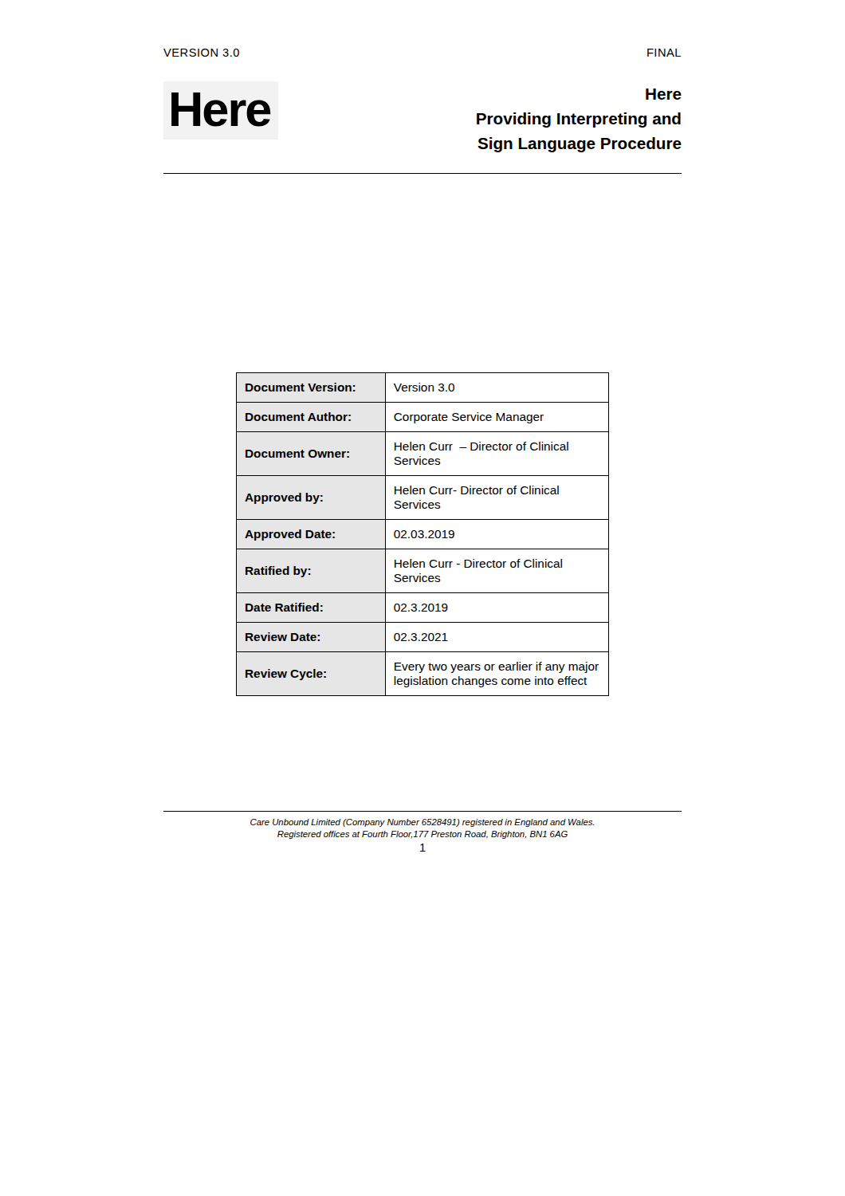VERSION 3.0 FINAL
Here
Here
Providing Interpreting and
Sign Language Procedure
| Document Version: | Version 3.0 |
| Document Author: | Corporate Service Manager |
| Document Owner: | Helen Curr – Director of Clinical Services |
| Approved by: | Helen Curr- Director of Clinical Services |
| Approved Date: | 02.03.2019 |
| Ratified by: | Helen Curr - Director of Clinical Services |
| Date Ratified: | 02.3.2019 |
| Review Date: | 02.3.2021 |
| Review Cycle: | Every two years or earlier if any major legislation changes come into effect |
Care Unbound Limited (Company Number 6528491) registered in England and Wales.
Registered offices at Fourth Floor,177 Preston Road, Brighton, BN1 6AG
1